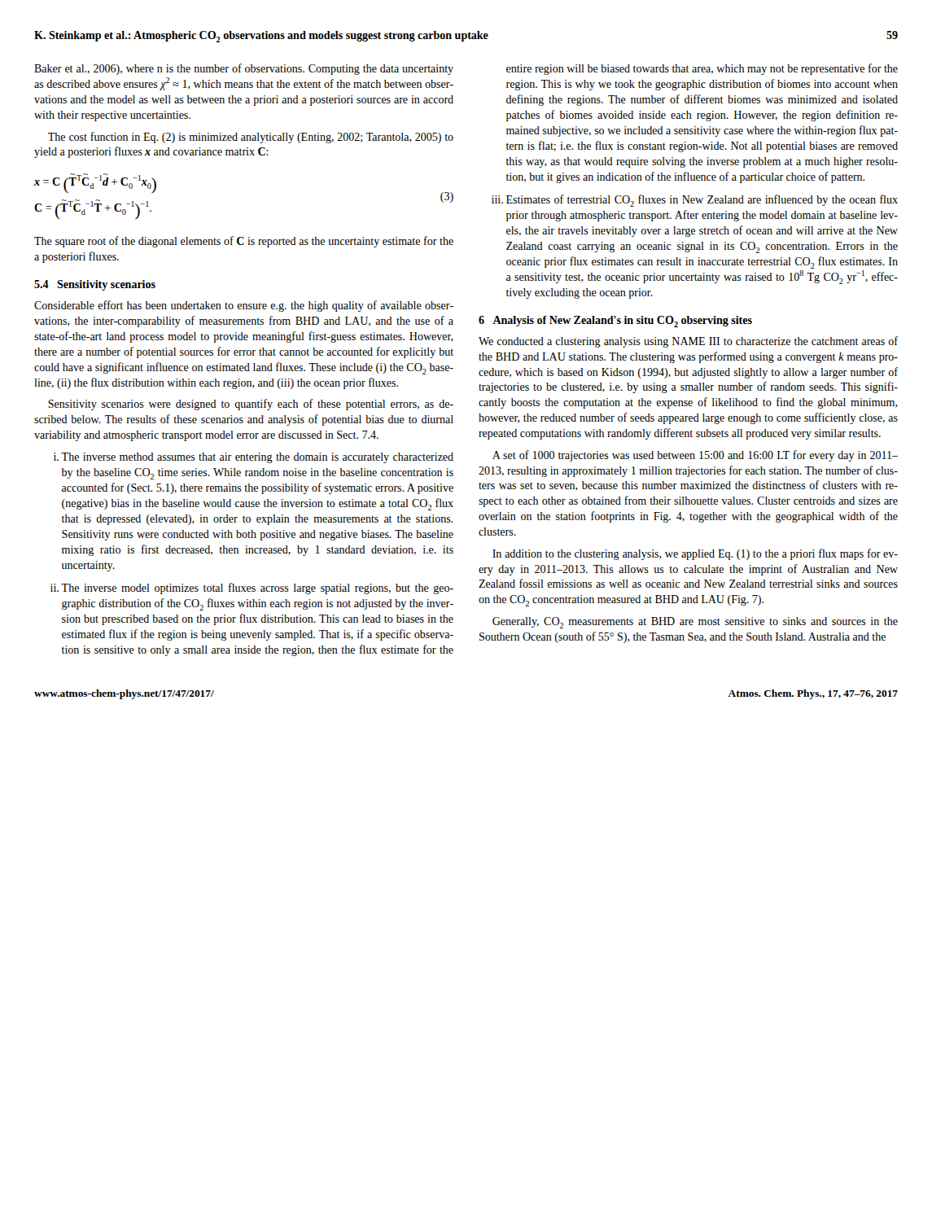K. Steinkamp et al.: Atmospheric CO2 observations and models suggest strong carbon uptake
59
Baker et al., 2006), where n is the number of observations. Computing the data uncertainty as described above ensures χ2 ≈ 1, which means that the extent of the match between observations and the model as well as between the a priori and a posteriori sources are in accord with their respective uncertainties.
The cost function in Eq. (2) is minimized analytically (Enting, 2002; Tarantola, 2005) to yield a posteriori fluxes x and covariance matrix C:
x = C (TTCd−1d + C0−1x0) C = (TTCd−1T + C0−1)−1.
(3)
The square root of the diagonal elements of C is reported as the uncertainty estimate for the a posteriori fluxes.
5.4 Sensitivity scenarios
Considerable effort has been undertaken to ensure e.g. the high quality of available observations, the inter-comparability of measurements from BHD and LAU, and the use of a state-of-the-art land process model to provide meaningful first-guess estimates. However, there are a number of potential sources for error that cannot be accounted for explicitly but could have a significant influence on estimated land fluxes. These include (i) the CO2 baseline, (ii) the flux distribution within each region, and (iii) the ocean prior fluxes.
Sensitivity scenarios were designed to quantify each of these potential errors, as described below. The results of these scenarios and analysis of potential bias due to diurnal variability and atmospheric transport model error are discussed in Sect. 7.4.
The inverse method assumes that air entering the domain is accurately characterized by the baseline CO2 time series. While random noise in the baseline concentration is accounted for (Sect. 5.1), there remains the possibility of systematic errors. A positive (negative) bias in the baseline would cause the inversion to estimate a total CO2 flux that is depressed (elevated), in order to explain the measurements at the stations. Sensitivity runs were conducted with both positive and negative biases. The baseline mixing ratio is first decreased, then increased, by 1 standard deviation, i.e. its uncertainty.
The inverse model optimizes total fluxes across large spatial regions, but the geographic distribution of the CO2 fluxes within each region is not adjusted by the inversion but prescribed based on the prior flux distribution. This can lead to biases in the estimated flux if the region is being unevenly sampled. That is, if a specific observation is sensitive to only a small area inside the region, then the flux estimate for the entire region will be biased towards that area, which may not be representative for the region. This is why we took the geographic distribution of biomes into account when defining the regions. The number of different biomes was minimized and isolated patches of biomes avoided inside each region. However, the region definition remained subjective, so we included a sensitivity case where the within-region flux pattern is flat; i.e. the flux is constant region-wide. Not all potential biases are removed this way, as that would require solving the inverse problem at a much higher resolution, but it gives an indication of the influence of a particular choice of pattern.
Estimates of terrestrial CO2 fluxes in New Zealand are influenced by the ocean flux prior through atmospheric transport. After entering the model domain at baseline levels, the air travels inevitably over a large stretch of ocean and will arrive at the New Zealand coast carrying an oceanic signal in its CO2 concentration. Errors in the oceanic prior flux estimates can result in inaccurate terrestrial CO2 flux estimates. In a sensitivity test, the oceanic prior uncertainty was raised to 108 Tg CO2 yr−1, effectively excluding the ocean prior.
6 Analysis of New Zealand's in situ CO2 observing sites
We conducted a clustering analysis using NAME III to characterize the catchment areas of the BHD and LAU stations. The clustering was performed using a convergent k means procedure, which is based on Kidson (1994), but adjusted slightly to allow a larger number of trajectories to be clustered, i.e. by using a smaller number of random seeds. This significantly boosts the computation at the expense of likelihood to find the global minimum, however, the reduced number of seeds appeared large enough to come sufficiently close, as repeated computations with randomly different subsets all produced very similar results.
A set of 1000 trajectories was used between 15:00 and 16:00 LT for every day in 2011–2013, resulting in approximately 1 million trajectories for each station. The number of clusters was set to seven, because this number maximized the distinctness of clusters with respect to each other as obtained from their silhouette values. Cluster centroids and sizes are overlain on the station footprints in Fig. 4, together with the geographical width of the clusters.
In addition to the clustering analysis, we applied Eq. (1) to the a priori flux maps for every day in 2011–2013. This allows us to calculate the imprint of Australian and New Zealand fossil emissions as well as oceanic and New Zealand terrestrial sinks and sources on the CO2 concentration measured at BHD and LAU (Fig. 7).
Generally, CO2 measurements at BHD are most sensitive to sinks and sources in the Southern Ocean (south of 55° S), the Tasman Sea, and the South Island. Australia and the
www.atmos-chem-phys.net/17/47/2017/
Atmos. Chem. Phys., 17, 47–76, 2017